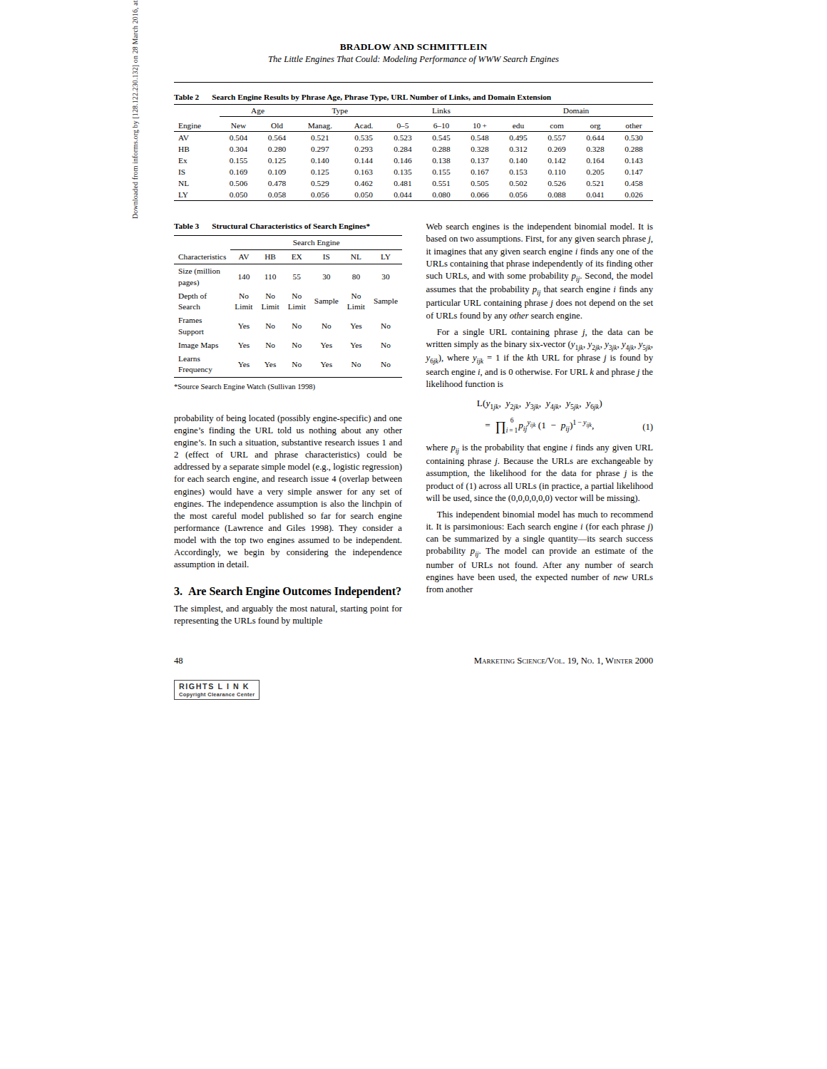Downloaded from informs.org by [128.122.230.132] on 28 March 2016, at 14:59 . For personal use only, all rights reserved.
BRADLOW AND SCHMITTLEIN
The Little Engines That Could: Modeling Performance of WWW Search Engines
Table 2 Search Engine Results by Phrase Age, Phrase Type, URL Number of Links, and Domain Extension
| | Age | Type | Links | Domain |
| --- | --- | --- | --- | --- |
| Engine | New | Old | Manag. | Acad. | 0–5 | 6–10 | 10 + | edu | com | org | other |
| AV | 0.504 | 0.564 | 0.521 | 0.535 | 0.523 | 0.545 | 0.548 | 0.495 | 0.557 | 0.644 | 0.530 |
| HB | 0.304 | 0.280 | 0.297 | 0.293 | 0.284 | 0.288 | 0.328 | 0.312 | 0.269 | 0.328 | 0.288 |
| Ex | 0.155 | 0.125 | 0.140 | 0.144 | 0.146 | 0.138 | 0.137 | 0.140 | 0.142 | 0.164 | 0.143 |
| IS | 0.169 | 0.109 | 0.125 | 0.163 | 0.135 | 0.155 | 0.167 | 0.153 | 0.110 | 0.205 | 0.147 |
| NL | 0.506 | 0.478 | 0.529 | 0.462 | 0.481 | 0.551 | 0.505 | 0.502 | 0.526 | 0.521 | 0.458 |
| LY | 0.050 | 0.058 | 0.056 | 0.050 | 0.044 | 0.080 | 0.066 | 0.056 | 0.088 | 0.041 | 0.026 |
Table 3 Structural Characteristics of Search Engines*
| | Search Engine |
| --- | --- |
| Characteristics | AV | HB | EX | IS | NL | LY |
| Size (million pages) | 140 | 110 | 55 | 30 | 80 | 30 |
| Depth of Search | No Limit | No Limit | No Limit | Sample | No Limit | Sample |
| Frames Support | Yes | No | No | No | Yes | No |
| Image Maps | Yes | No | No | Yes | Yes | No |
| Learns Frequency | Yes | Yes | No | Yes | No | No |
*Source Search Engine Watch (Sullivan 1998)
probability of being located (possibly engine-specific) and one engine’s finding the URL told us nothing about any other engine’s. In such a situation, substantive research issues 1 and 2 (effect of URL and phrase characteristics) could be addressed by a separate simple model (e.g., logistic regression) for each search engine, and research issue 4 (overlap between engines) would have a very simple answer for any set of engines. The independence assumption is also the linchpin of the most careful model published so far for search engine performance (Lawrence and Giles 1998). They consider a model with the top two engines assumed to be independent. Accordingly, we begin by considering the independence assumption in detail.
3. Are Search Engine Outcomes Independent?
The simplest, and arguably the most natural, starting point for representing the URLs found by multiple
Web search engines is the independent binomial model. It is based on two assumptions. First, for any given search phrase j, it imagines that any given search engine i finds any one of the URLs containing that phrase independently of its finding other such URLs, and with some probability pij. Second, the model assumes that the probability pij that search engine i finds any particular URL containing phrase j does not depend on the set of URLs found by any other search engine.
For a single URL containing phrase j, the data can be written simply as the binary six-vector (y1jk, y2jk, y3jk, y4jk, y5jk, y6jk), where yijk = 1 if the kth URL for phrase j is found by search engine i, and is 0 otherwise. For URL k and phrase j the likelihood function is
L(y1jk, y2jk, y3jk, y4jk, y5jk, y6jk)
= ∏i = 16 pijyijk (1 − pij)1 − yijk, (1)
where pij is the probability that engine i finds any given URL containing phrase j. Because the URLs are exchangeable by assumption, the likelihood for the data for phrase j is the product of (1) across all URLs (in practice, a partial likelihood will be used, since the (0,0,0,0,0,0) vector will be missing).
This independent binomial model has much to recommend it. It is parsimonious: Each search engine i (for each phrase j) can be summarized by a single quantity—its search success probability pij. The model can provide an estimate of the number of URLs not found. After any number of search engines have been used, the expected number of new URLs from another
48
Marketing Science/Vol. 19, No. 1, Winter 2000
RIGHTS L I N KCopyright Clearance Center